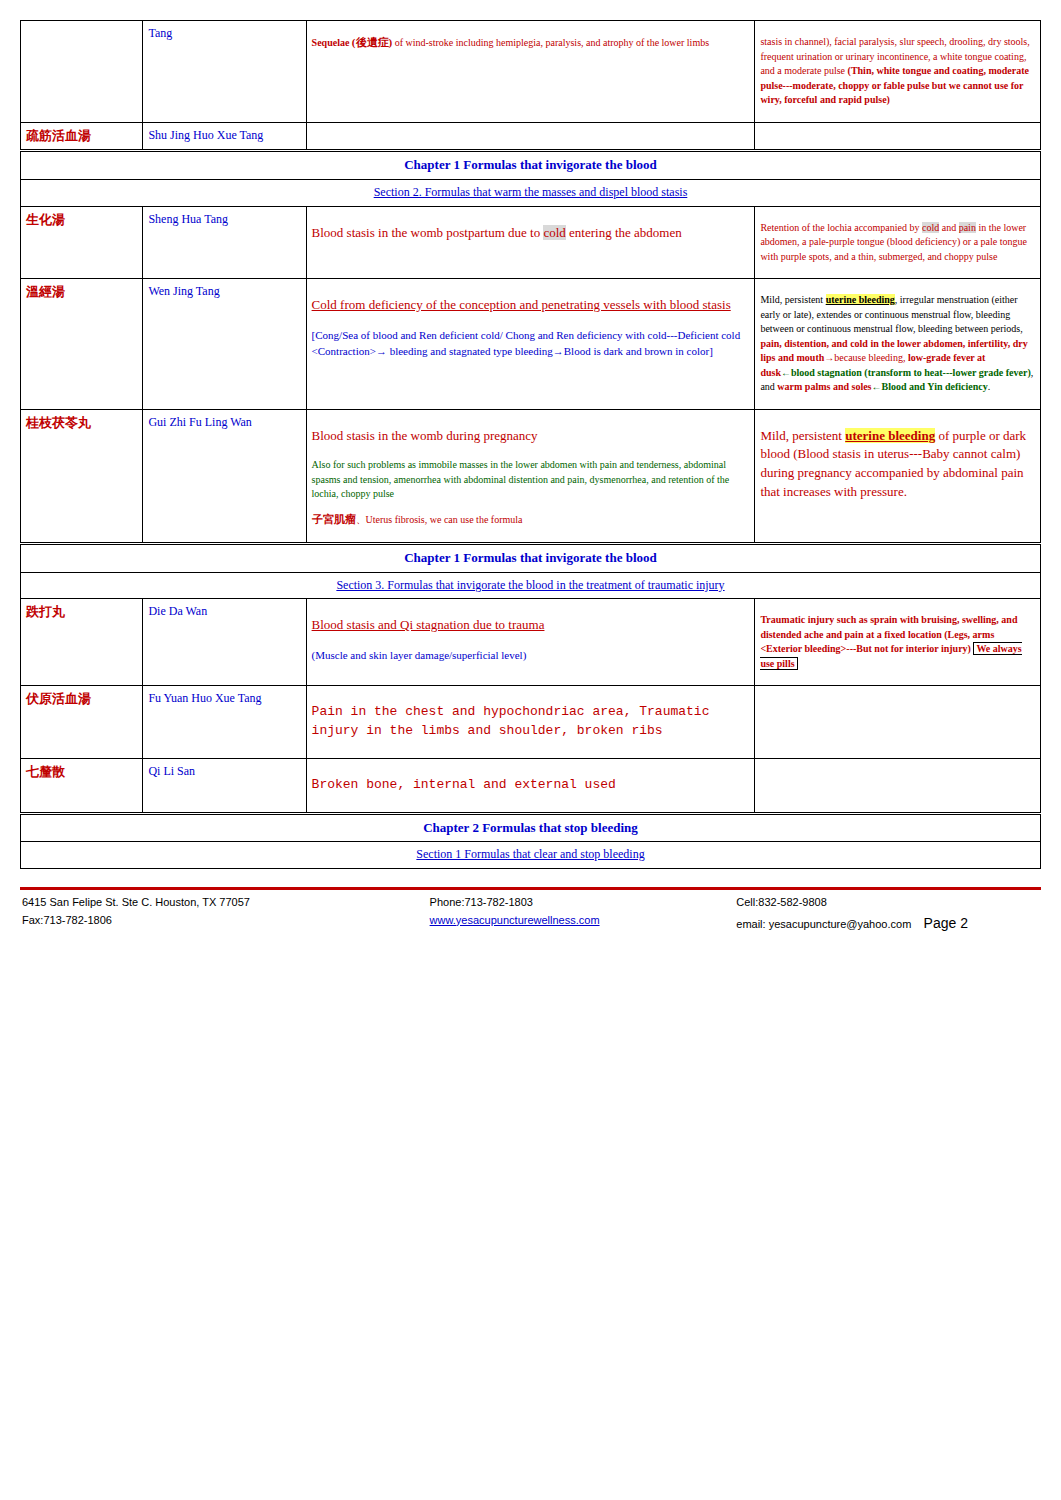| | Tang | Sequelae (後遺症) of wind-stroke including hemiplegia, paralysis, and atrophy of the lower limbs | stasis in channel), facial paralysis, slur speech, drooling, dry stools, frequent urination or urinary incontinence, a white tongue coating, and a moderate pulse (Thin, white tongue and coating, moderate pulse---moderate, choppy or fable pulse but we cannot use for wiry, forceful and rapid pulse) |
| 疏筋活血湯 | Shu Jing Huo Xue Tang | | |
| Chapter 1 Formulas that invigorate the blood |
| Section 2. Formulas that warm the masses and dispel blood stasis |
| 生化湯 | Sheng Hua Tang | Blood stasis in the womb postpartum due to cold entering the abdomen | Retention of the lochia accompanied by cold and pain in the lower abdomen, a pale-purple tongue (blood deficiency) or a pale tongue with purple spots, and a thin, submerged, and choppy pulse |
| 溫經湯 | Wen Jing Tang | Cold from deficiency of the conception and penetrating vessels with blood stasis [Cong/Sea of blood and Ren deficient cold/ Chong and Ren deficiency with cold---Deficient cold <Contraction>→ bleeding and stagnated type bleeding→Blood is dark and brown in color] | Mild, persistent uterine bleeding , irregular menstruation (either early or late), extendes or continuous menstrual flow, bleeding between or continuous menstrual flow, bleeding between periods, pain, distention, and cold in the lower abdomen, infertility, dry lips and mouth →because bleeding, low-grade fever at dusk ←blood stagnation (transform to heat---lower grade fever) , and warm palms and soles ←Blood and Yin deficiency . |
| 桂枝茯苓丸 | Gui Zhi Fu Ling Wan | Blood stasis in the womb during pregnancy Also for such problems as immobile masses in the lower abdomen with pain and tenderness, abdominal spasms and tension, amenorrhea with abdominal distention and pain, dysmenorrhea, and retention of the lochia, choppy pulse 子宮肌瘤 、Uterus fibrosis, we can use the formula | Mild, persistent uterine bleeding of purple or dark blood (Blood stasis in uterus---Baby cannot calm) during pregnancy accompanied by abdominal pain that increases with pressure. |
| Chapter 1 Formulas that invigorate the blood |
| Section 3. Formulas that invigorate the blood in the treatment of traumatic injury |
| 跌打丸 | Die Da Wan | Blood stasis and Qi stagnation due to trauma (Muscle and skin layer damage/superficial level) | Traumatic injury such as sprain with bruising, swelling, and distended ache and pain at a fixed location (Legs, arms <Exterior bleeding>---But not for interior injury) We always use pills |
| 伏原活血湯 | Fu Yuan Huo Xue Tang | Pain in the chest and hypochondriac area, Traumatic injury in the limbs and shoulder, broken ribs | |
| 七釐散 | Qi Li San | Broken bone, internal and external used | |
| Chapter 2 Formulas that stop bleeding |
| Section 1 Formulas that clear and stop bleeding |
| 6415 San Felipe St. Ste C. Houston, TX 77057 | Phone:713-782-1803 | Cell:832-582-9808 |
| Fax:713-782-1806 | www.yesacupuncturewellness.com | email: yesacupuncture@yahoo.com Page 2 |